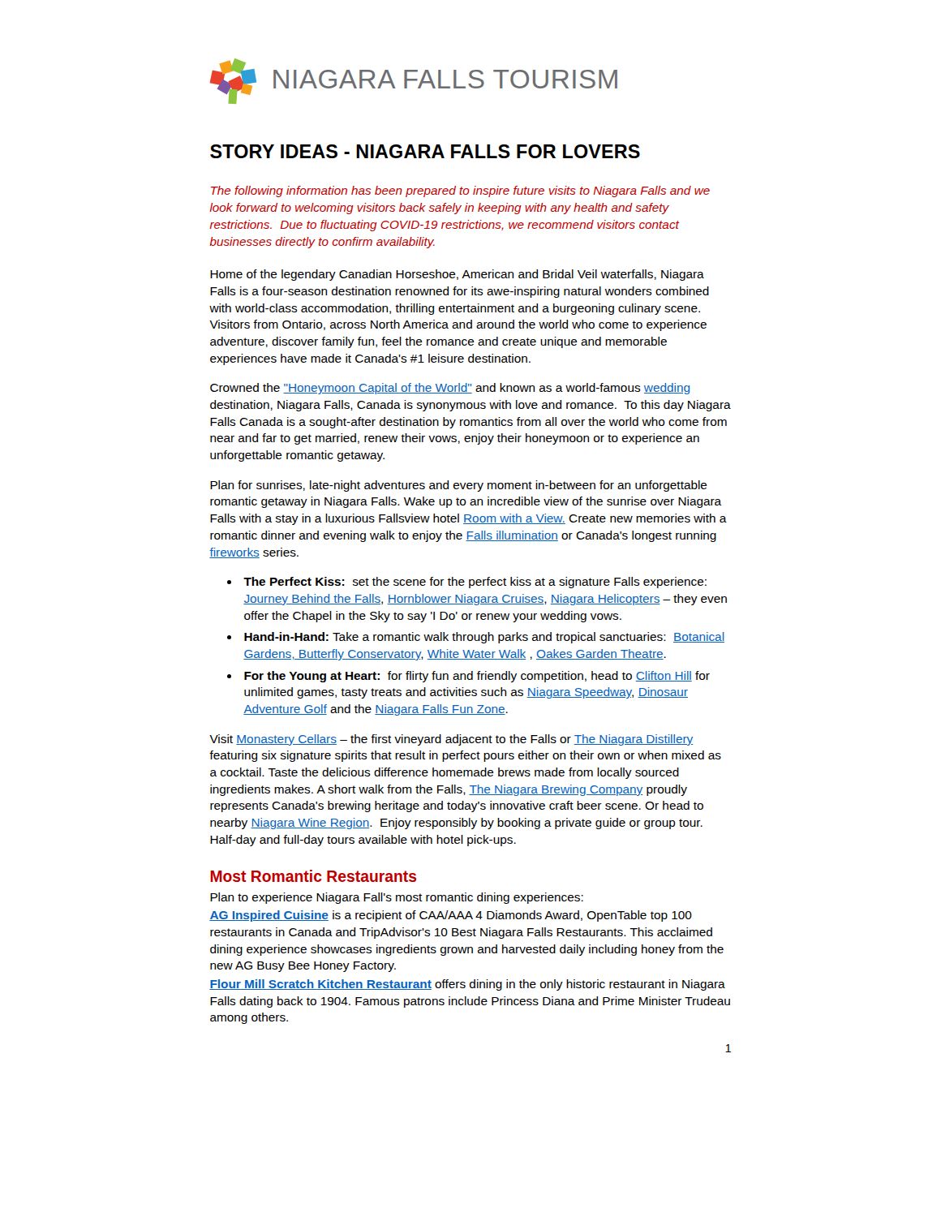NIAGARA FALLS TOURISM
STORY IDEAS - NIAGARA FALLS FOR LOVERS
The following information has been prepared to inspire future visits to Niagara Falls and we look forward to welcoming visitors back safely in keeping with any health and safety restrictions. Due to fluctuating COVID-19 restrictions, we recommend visitors contact businesses directly to confirm availability.
Home of the legendary Canadian Horseshoe, American and Bridal Veil waterfalls, Niagara Falls is a four-season destination renowned for its awe-inspiring natural wonders combined with world-class accommodation, thrilling entertainment and a burgeoning culinary scene. Visitors from Ontario, across North America and around the world who come to experience adventure, discover family fun, feel the romance and create unique and memorable experiences have made it Canada's #1 leisure destination.
Crowned the "Honeymoon Capital of the World" and known as a world-famous wedding destination, Niagara Falls, Canada is synonymous with love and romance. To this day Niagara Falls Canada is a sought-after destination by romantics from all over the world who come from near and far to get married, renew their vows, enjoy their honeymoon or to experience an unforgettable romantic getaway.
Plan for sunrises, late-night adventures and every moment in-between for an unforgettable romantic getaway in Niagara Falls. Wake up to an incredible view of the sunrise over Niagara Falls with a stay in a luxurious Fallsview hotel Room with a View. Create new memories with a romantic dinner and evening walk to enjoy the Falls illumination or Canada's longest running fireworks series.
The Perfect Kiss: set the scene for the perfect kiss at a signature Falls experience: Journey Behind the Falls, Hornblower Niagara Cruises, Niagara Helicopters – they even offer the Chapel in the Sky to say 'I Do' or renew your wedding vows.
Hand-in-Hand: Take a romantic walk through parks and tropical sanctuaries: Botanical Gardens, Butterfly Conservatory, White Water Walk , Oakes Garden Theatre.
For the Young at Heart: for flirty fun and friendly competition, head to Clifton Hill for unlimited games, tasty treats and activities such as Niagara Speedway, Dinosaur Adventure Golf and the Niagara Falls Fun Zone.
Visit Monastery Cellars – the first vineyard adjacent to the Falls or The Niagara Distillery featuring six signature spirits that result in perfect pours either on their own or when mixed as a cocktail. Taste the delicious difference homemade brews made from locally sourced ingredients makes. A short walk from the Falls, The Niagara Brewing Company proudly represents Canada's brewing heritage and today's innovative craft beer scene. Or head to nearby Niagara Wine Region. Enjoy responsibly by booking a private guide or group tour. Half-day and full-day tours available with hotel pick-ups.
Most Romantic Restaurants
Plan to experience Niagara Fall's most romantic dining experiences:
AG Inspired Cuisine is a recipient of CAA/AAA 4 Diamonds Award, OpenTable top 100 restaurants in Canada and TripAdvisor's 10 Best Niagara Falls Restaurants. This acclaimed dining experience showcases ingredients grown and harvested daily including honey from the new AG Busy Bee Honey Factory.
Flour Mill Scratch Kitchen Restaurant offers dining in the only historic restaurant in Niagara Falls dating back to 1904. Famous patrons include Princess Diana and Prime Minister Trudeau among others.
1